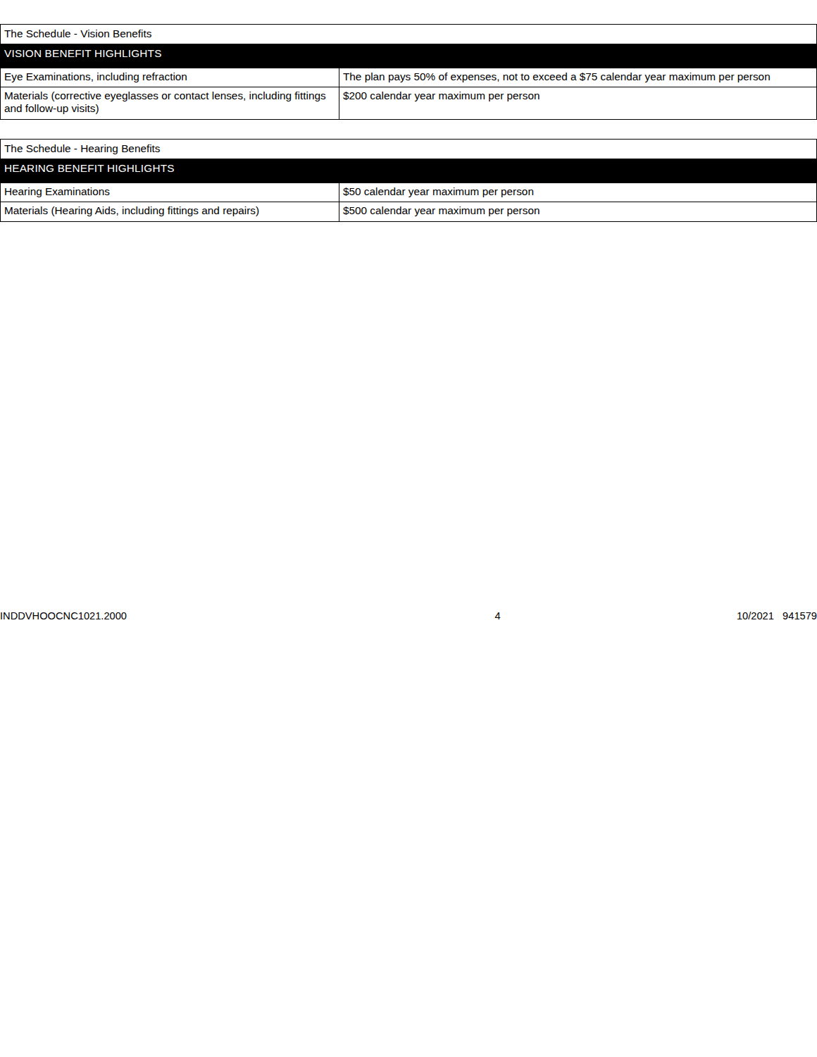| The Schedule - Vision Benefits |
| VISION BENEFIT HIGHLIGHTS | |
| Eye Examinations, including refraction | The plan pays 50% of expenses, not to exceed a $75 calendar year maximum per person |
| Materials (corrective eyeglasses or contact lenses, including fittings and follow-up visits) | $200 calendar year maximum per person |
| The Schedule - Hearing Benefits |
| HEARING BENEFIT HIGHLIGHTS | |
| Hearing Examinations | $50 calendar year maximum per person |
| Materials (Hearing Aids, including fittings and repairs) | $500 calendar year maximum per person |
| INDDVHOOCNC1021.2000 | 4 | 10/2021 941579 |